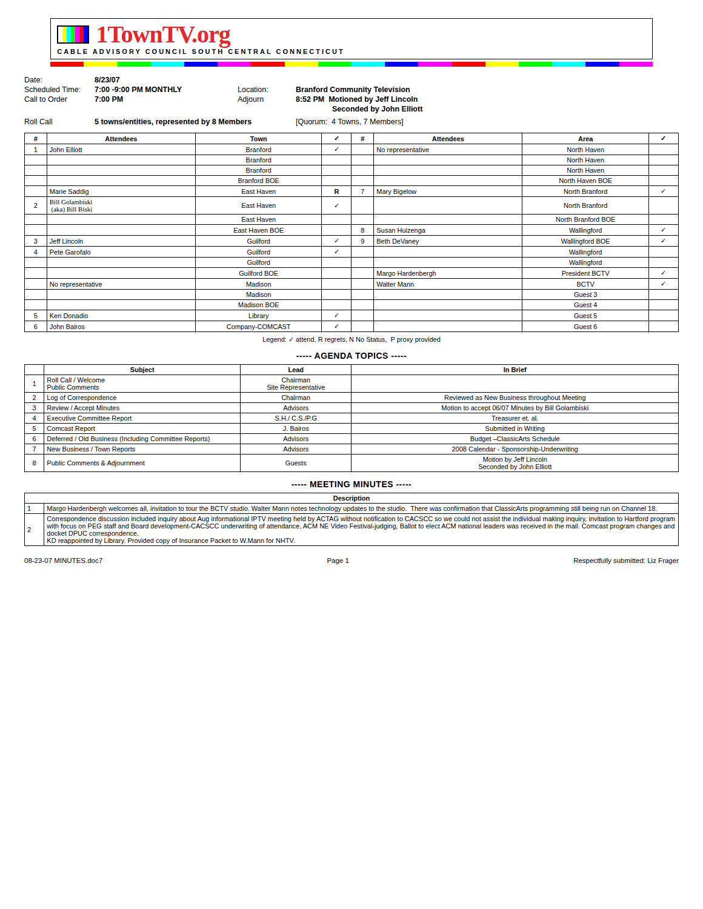1TownTV.org
CABLE ADVISORY COUNCIL SOUTH CENTRAL CONNECTICUT
| Date: | 8/23/07 | | |
| Scheduled Time: | 7:00 -9:00 PM MONTHLY | Location: | Branford Community Television |
| Call to Order | 7:00 PM | Adjourn | 8:52 PM Motioned by Jeff Lincoln |
| | | | Seconded by John Elliott |
| Roll Call | 5 towns/entities, represented by 8 Members | [Quorum: 4 Towns, 7 Members] |
| # | Attendees | Town | ✓ | # | Attendees | Area | ✓ |
| --- | --- | --- | --- | --- | --- | --- | --- |
| 1 | John Elliott | Branford | ✓ | | No representative | North Haven | |
| | | Branford | | | | North Haven | |
| | | Branford | | | | North Haven | |
| | | Branford BOE | | | | North Haven BOE | |
| | Marie Saddig | East Haven | R | 7 | Mary Bigelow | North Branford | ✓ |
| 2 | Bill Golambiski (aka) Bill Biski | East Haven | ✓ | | | North Branford | |
| | | East Haven | | | | North Branford BOE | |
| | | East Haven BOE | | 8 | Susan Huizenga | Wallingford | ✓ |
| 3 | Jeff Lincoln | Guilford | ✓ | 9 | Beth DeVaney | Wallingford BOE | ✓ |
| 4 | Pete Garofalo | Guilford | ✓ | | | Wallingford | |
| | | Guilford | | | | Wallingford | |
| | | Guilford BOE | | | Margo Hardenbergh | President BCTV | ✓ |
| | No representative | Madison | | | Walter Mann | BCTV | ✓ |
| | | Madison | | | | Guest 3 | |
| | | Madison BOE | | | | Guest 4 | |
| 5 | Ken Donadio | Library | ✓ | | | Guest 5 | |
| 6 | John Bairos | Company-COMCAST | ✓ | | | Guest 6 | |
Legend: ✓ attend, R regrets, N No Status, P proxy provided
----- AGENDA TOPICS -----
| | Subject | Lead | In Brief |
| --- | --- | --- | --- |
| 1 | Roll Call / Welcome Public Comments | Chairman Site Representative | |
| 2 | Log of Correspondence | Chairman | Reviewed as New Business throughout Meeting |
| 3 | Review / Accept Minutes | Advisors | Motion to accept 06/07 Minutes by Bill Golambiski |
| 4 | Executive Committee Report | S.H./ C.S./P.G | Treasurer et. al. |
| 5 | Comcast Report | J. Bairos | Submitted in Writing |
| 6 | Deferred / Old Business (Including Committee Reports) | Advisors | Budget –ClassicArts Schedule |
| 7 | New Business / Town Reports | Advisors | 2008 Calendar - Sponsorship-Underwriting |
| 8 | Public Comments & Adjournment | Guests | Motion by Jeff Lincoln Seconded by John Elliott |
----- MEETING MINUTES -----
| Description |
| --- |
| 1 | Margo Hardenbergh welcomes all, invitation to tour the BCTV studio. Walter Mann notes technology updates to the studio. There was confirmation that ClassicArts programming still being run on Channel 18. |
| 2 | Correspondence discussion included inquiry about Aug informational IPTV meeting held by ACTAG without notification to CACSCC so we could not assist the individual making inquiry, invitation to Hartford program with focus on PEG staff and Board development-CACSCC underwriting of attendance, ACM NE Video Festival-judging, Ballot to elect ACM national leaders was received in the mail. Comcast program changes and docket DPUC correspondence. KD reappointed by Library. Provided copy of Insurance Packet to W.Mann for NHTV. |
08-23-07 MINUTES.doc7 Page 1 Respectfully submitted: Liz Frager